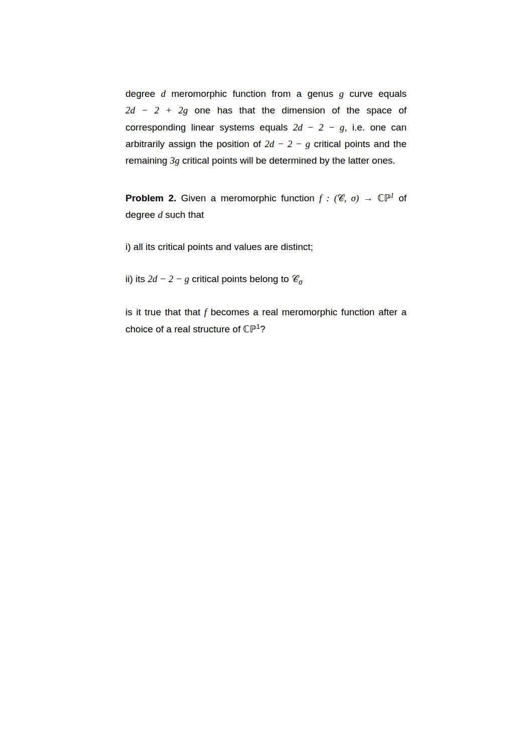degree d meromorphic function from a genus g curve equals 2d − 2 + 2g one has that the dimension of the space of corresponding linear systems equals 2d − 2 − g, i.e. one can arbitrarily assign the position of 2d − 2 − g critical points and the remaining 3g critical points will be determined by the latter ones.
Problem 2. Given a meromorphic function f : (𝒞, σ) → ℂℙ1 of degree d such that
i) all its critical points and values are distinct;
ii) its 2d − 2 − g critical points belong to 𝒞σ
is it true that that f becomes a real meromorphic function after a choice of a real structure of ℂℙ1?